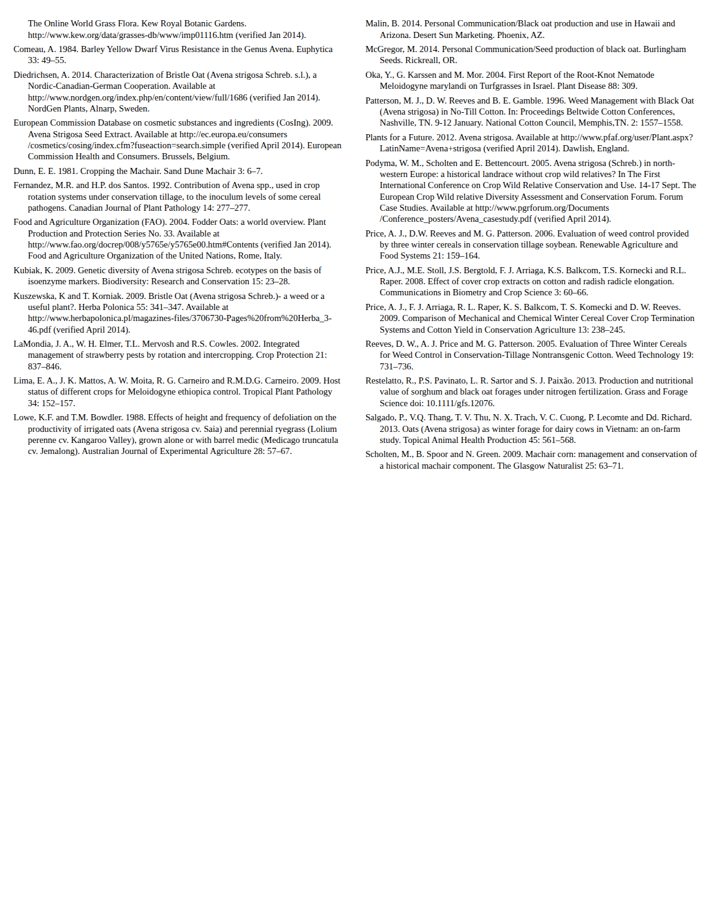The Online World Grass Flora. Kew Royal Botanic Gardens. http://www.kew.org/data/grasses-db/www/imp01116.htm (verified Jan 2014).
Comeau, A. 1984. Barley Yellow Dwarf Virus Resistance in the Genus Avena. Euphytica 33: 49–55.
Diedrichsen, A. 2014. Characterization of Bristle Oat (Avena strigosa Schreb. s.l.), a Nordic-Canadian-German Cooperation. Available at http://www.nordgen.org/index.php/en/content/view/full/1686 (verified Jan 2014). NordGen Plants, Alnarp, Sweden.
European Commission Database on cosmetic substances and ingredients (CosIng). 2009. Avena Strigosa Seed Extract. Available at http://ec.europa.eu/consumers /cosmetics/cosing/index.cfm?fuseaction=search.simple (verified April 2014). European Commission Health and Consumers. Brussels, Belgium.
Dunn, E. E. 1981. Cropping the Machair. Sand Dune Machair 3: 6–7.
Fernandez, M.R. and H.P. dos Santos. 1992. Contribution of Avena spp., used in crop rotation systems under conservation tillage, to the inoculum levels of some cereal pathogens. Canadian Journal of Plant Pathology 14: 277–277.
Food and Agriculture Organization (FAO). 2004. Fodder Oats: a world overview. Plant Production and Protection Series No. 33. Available at http://www.fao.org/docrep/008/y5765e/y5765e00.htm#Contents (verified Jan 2014). Food and Agriculture Organization of the United Nations, Rome, Italy.
Kubiak, K. 2009. Genetic diversity of Avena strigosa Schreb. ecotypes on the basis of isoenzyme markers. Biodiversity: Research and Conservation 15: 23–28.
Kuszewska, K and T. Korniak. 2009. Bristle Oat (Avena strigosa Schreb.)- a weed or a useful plant?. Herba Polonica 55: 341–347. Available at http://www.herbapolonica.pl/magazines-files/3706730-Pages%20from%20Herba_3-46.pdf (verified April 2014).
LaMondia, J. A., W. H. Elmer, T.L. Mervosh and R.S. Cowles. 2002. Integrated management of strawberry pests by rotation and intercropping. Crop Protection 21: 837–846.
Lima, E. A., J. K. Mattos, A. W. Moita, R. G. Carneiro and R.M.D.G. Carneiro. 2009. Host status of different crops for Meloidogyne ethiopica control. Tropical Plant Pathology 34: 152–157.
Lowe, K.F. and T.M. Bowdler. 1988. Effects of height and frequency of defoliation on the productivity of irrigated oats (Avena strigosa cv. Saia) and perennial ryegrass (Lolium perenne cv. Kangaroo Valley), grown alone or with barrel medic (Medicago truncatula cv. Jemalong). Australian Journal of Experimental Agriculture 28: 57–67.
Malin, B. 2014. Personal Communication/Black oat production and use in Hawaii and Arizona. Desert Sun Marketing. Phoenix, AZ.
McGregor, M. 2014. Personal Communication/Seed production of black oat. Burlingham Seeds. Rickreall, OR.
Oka, Y., G. Karssen and M. Mor. 2004. First Report of the Root-Knot Nematode Meloidogyne marylandi on Turfgrasses in Israel. Plant Disease 88: 309.
Patterson, M. J., D. W. Reeves and B. E. Gamble. 1996. Weed Management with Black Oat (Avena strigosa) in No-Till Cotton. In: Proceedings Beltwide Cotton Conferences, Nashville, TN. 9-12 January. National Cotton Council, Memphis,TN. 2: 1557–1558.
Plants for a Future. 2012. Avena strigosa. Available at http://www.pfaf.org/user/Plant.aspx?LatinName=Avena+strigosa (verified April 2014). Dawlish, England.
Podyma, W. M., Scholten and E. Bettencourt. 2005. Avena strigosa (Schreb.) in north-western Europe: a historical landrace without crop wild relatives? In The First International Conference on Crop Wild Relative Conservation and Use. 14-17 Sept. The European Crop Wild relative Diversity Assessment and Conservation Forum. Forum Case Studies. Available at http://www.pgrforum.org/Documents /Conference_posters/Avena_casestudy.pdf (verified April 2014).
Price, A. J., D.W. Reeves and M. G. Patterson. 2006. Evaluation of weed control provided by three winter cereals in conservation tillage soybean. Renewable Agriculture and Food Systems 21: 159–164.
Price, A.J., M.E. Stoll, J.S. Bergtold, F. J. Arriaga, K.S. Balkcom, T.S. Kornecki and R.L. Raper. 2008. Effect of cover crop extracts on cotton and radish radicle elongation. Communications in Biometry and Crop Science 3: 60–66.
Price, A. J., F. J. Arriaga, R. L. Raper, K. S. Balkcom, T. S. Komecki and D. W. Reeves. 2009. Comparison of Mechanical and Chemical Winter Cereal Cover Crop Termination Systems and Cotton Yield in Conservation Agriculture 13: 238–245.
Reeves, D. W., A. J. Price and M. G. Patterson. 2005. Evaluation of Three Winter Cereals for Weed Control in Conservation-Tillage Nontransgenic Cotton. Weed Technology 19: 731–736.
Restelatto, R., P.S. Pavinato, L. R. Sartor and S. J. Paixão. 2013. Production and nutritional value of sorghum and black oat forages under nitrogen fertilization. Grass and Forage Science doi: 10.1111/gfs.12076.
Salgado, P., V.Q. Thang, T. V. Thu, N. X. Trach, V. C. Cuong, P. Lecomte and Dd. Richard. 2013. Oats (Avena strigosa) as winter forage for dairy cows in Vietnam: an on-farm study. Topical Animal Health Production 45: 561–568.
Scholten, M., B. Spoor and N. Green. 2009. Machair corn: management and conservation of a historical machair component. The Glasgow Naturalist 25: 63–71.